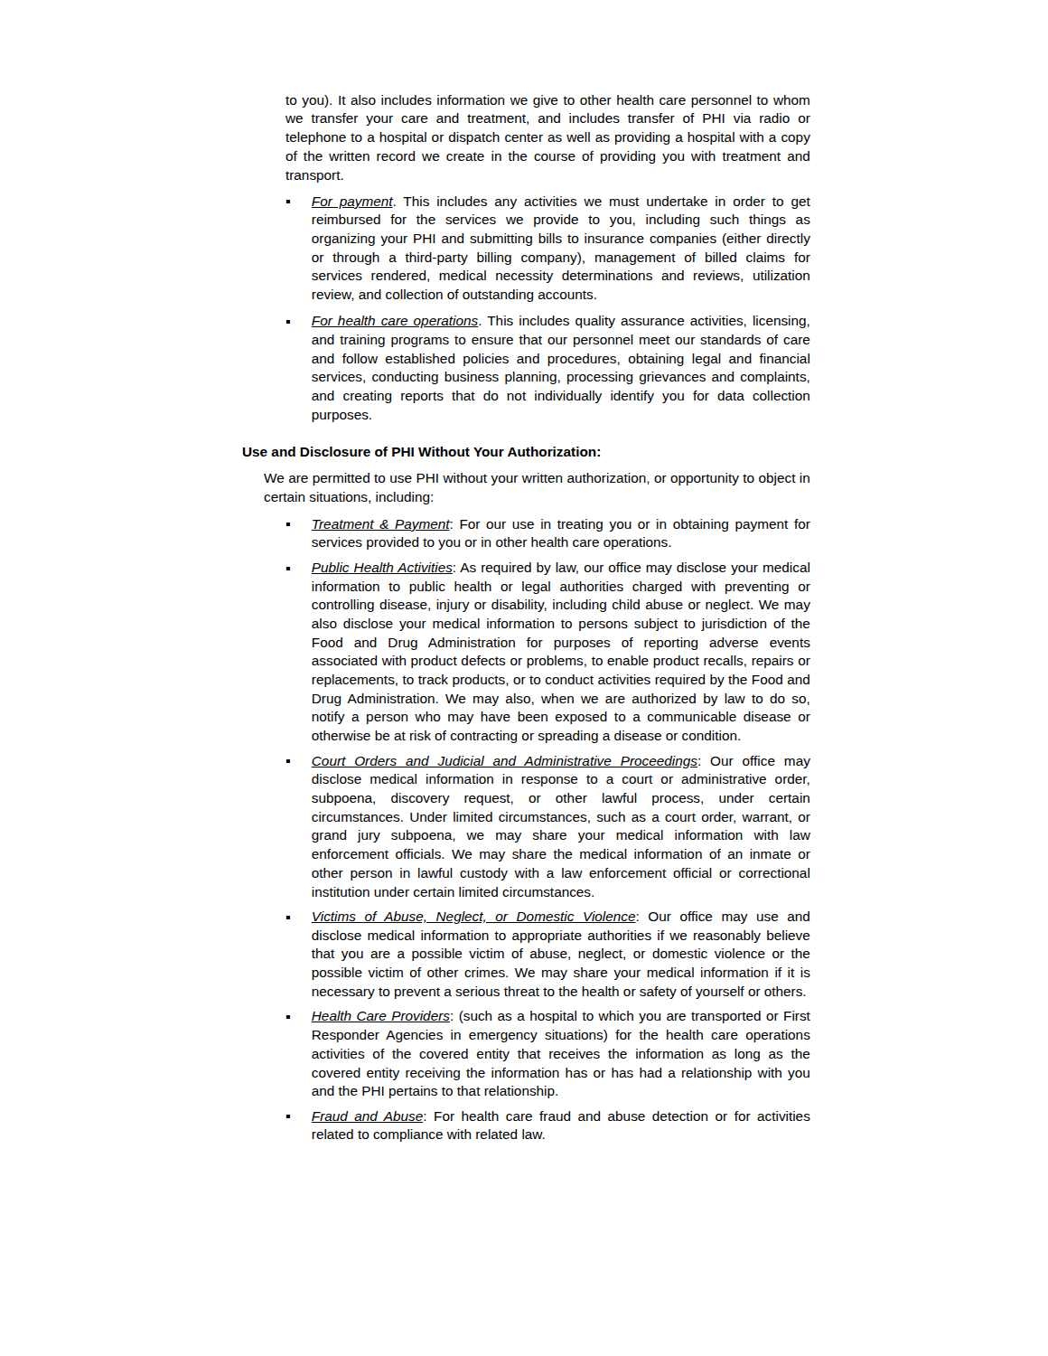to you). It also includes information we give to other health care personnel to whom we transfer your care and treatment, and includes transfer of PHI via radio or telephone to a hospital or dispatch center as well as providing a hospital with a copy of the written record we create in the course of providing you with treatment and transport.
For payment. This includes any activities we must undertake in order to get reimbursed for the services we provide to you, including such things as organizing your PHI and submitting bills to insurance companies (either directly or through a third-party billing company), management of billed claims for services rendered, medical necessity determinations and reviews, utilization review, and collection of outstanding accounts.
For health care operations. This includes quality assurance activities, licensing, and training programs to ensure that our personnel meet our standards of care and follow established policies and procedures, obtaining legal and financial services, conducting business planning, processing grievances and complaints, and creating reports that do not individually identify you for data collection purposes.
Use and Disclosure of PHI Without Your Authorization:
We are permitted to use PHI without your written authorization, or opportunity to object in certain situations, including:
Treatment & Payment: For our use in treating you or in obtaining payment for services provided to you or in other health care operations.
Public Health Activities: As required by law, our office may disclose your medical information to public health or legal authorities charged with preventing or controlling disease, injury or disability, including child abuse or neglect. We may also disclose your medical information to persons subject to jurisdiction of the Food and Drug Administration for purposes of reporting adverse events associated with product defects or problems, to enable product recalls, repairs or replacements, to track products, or to conduct activities required by the Food and Drug Administration. We may also, when we are authorized by law to do so, notify a person who may have been exposed to a communicable disease or otherwise be at risk of contracting or spreading a disease or condition.
Court Orders and Judicial and Administrative Proceedings: Our office may disclose medical information in response to a court or administrative order, subpoena, discovery request, or other lawful process, under certain circumstances. Under limited circumstances, such as a court order, warrant, or grand jury subpoena, we may share your medical information with law enforcement officials. We may share the medical information of an inmate or other person in lawful custody with a law enforcement official or correctional institution under certain limited circumstances.
Victims of Abuse, Neglect, or Domestic Violence: Our office may use and disclose medical information to appropriate authorities if we reasonably believe that you are a possible victim of abuse, neglect, or domestic violence or the possible victim of other crimes. We may share your medical information if it is necessary to prevent a serious threat to the health or safety of yourself or others.
Health Care Providers: (such as a hospital to which you are transported or First Responder Agencies in emergency situations) for the health care operations activities of the covered entity that receives the information as long as the covered entity receiving the information has or has had a relationship with you and the PHI pertains to that relationship.
Fraud and Abuse: For health care fraud and abuse detection or for activities related to compliance with related law.